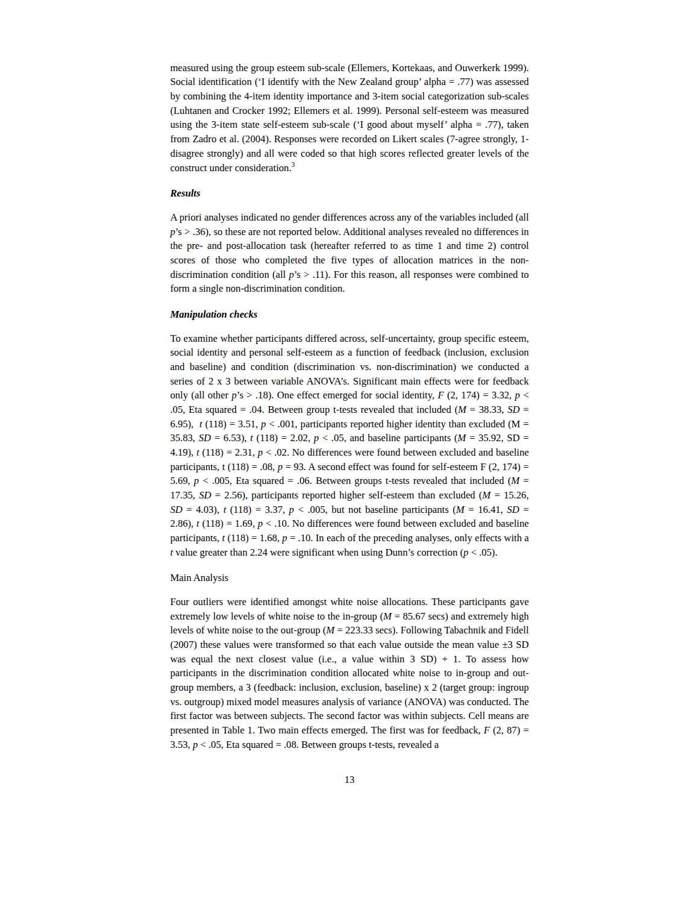measured using the group esteem sub-scale (Ellemers, Kortekaas, and Ouwerkerk 1999). Social identification (‘I identify with the New Zealand group’ alpha = .77) was assessed by combining the 4-item identity importance and 3-item social categorization sub-scales (Luhtanen and Crocker 1992; Ellemers et al. 1999). Personal self-esteem was measured using the 3-item state self-esteem sub-scale (‘I good about myself’ alpha = .77), taken from Zadro et al. (2004). Responses were recorded on Likert scales (7-agree strongly, 1-disagree strongly) and all were coded so that high scores reflected greater levels of the construct under consideration.3
Results
A priori analyses indicated no gender differences across any of the variables included (all p’s > .36), so these are not reported below. Additional analyses revealed no differences in the pre- and post-allocation task (hereafter referred to as time 1 and time 2) control scores of those who completed the five types of allocation matrices in the non-discrimination condition (all p’s > .11). For this reason, all responses were combined to form a single non-discrimination condition.
Manipulation checks
To examine whether participants differed across, self-uncertainty, group specific esteem, social identity and personal self-esteem as a function of feedback (inclusion, exclusion and baseline) and condition (discrimination vs. non-discrimination) we conducted a series of 2 x 3 between variable ANOVA’s. Significant main effects were for feedback only (all other p’s > .18). One effect emerged for social identity, F (2, 174) = 3.32, p < .05, Eta squared = .04. Between group t-tests revealed that included (M = 38.33, SD = 6.95), t (118) = 3.51, p < .001, participants reported higher identity than excluded (M = 35.83, SD = 6.53), t (118) = 2.02, p < .05, and baseline participants (M = 35.92, SD = 4.19), t (118) = 2.31, p < .02. No differences were found between excluded and baseline participants, t (118) = .08, p = 93. A second effect was found for self-esteem F (2, 174) = 5.69, p < .005, Eta squared = .06. Between groups t-tests revealed that included (M = 17.35, SD = 2.56), participants reported higher self-esteem than excluded (M = 15.26, SD = 4.03), t (118) = 3.37, p < .005, but not baseline participants (M = 16.41, SD = 2.86), t (118) = 1.69, p < .10. No differences were found between excluded and baseline participants, t (118) = 1.68, p = .10. In each of the preceding analyses, only effects with a t value greater than 2.24 were significant when using Dunn’s correction (p < .05).
Main Analysis
Four outliers were identified amongst white noise allocations. These participants gave extremely low levels of white noise to the in-group (M = 85.67 secs) and extremely high levels of white noise to the out-group (M = 223.33 secs). Following Tabachnik and Fidell (2007) these values were transformed so that each value outside the mean value ±3 SD was equal the next closest value (i.e., a value within 3 SD) + 1. To assess how participants in the discrimination condition allocated white noise to in-group and out-group members, a 3 (feedback: inclusion, exclusion, baseline) x 2 (target group: ingroup vs. outgroup) mixed model measures analysis of variance (ANOVA) was conducted. The first factor was between subjects. The second factor was within subjects. Cell means are presented in Table 1. Two main effects emerged. The first was for feedback, F (2, 87) = 3.53, p < .05, Eta squared = .08. Between groups t-tests, revealed a
13